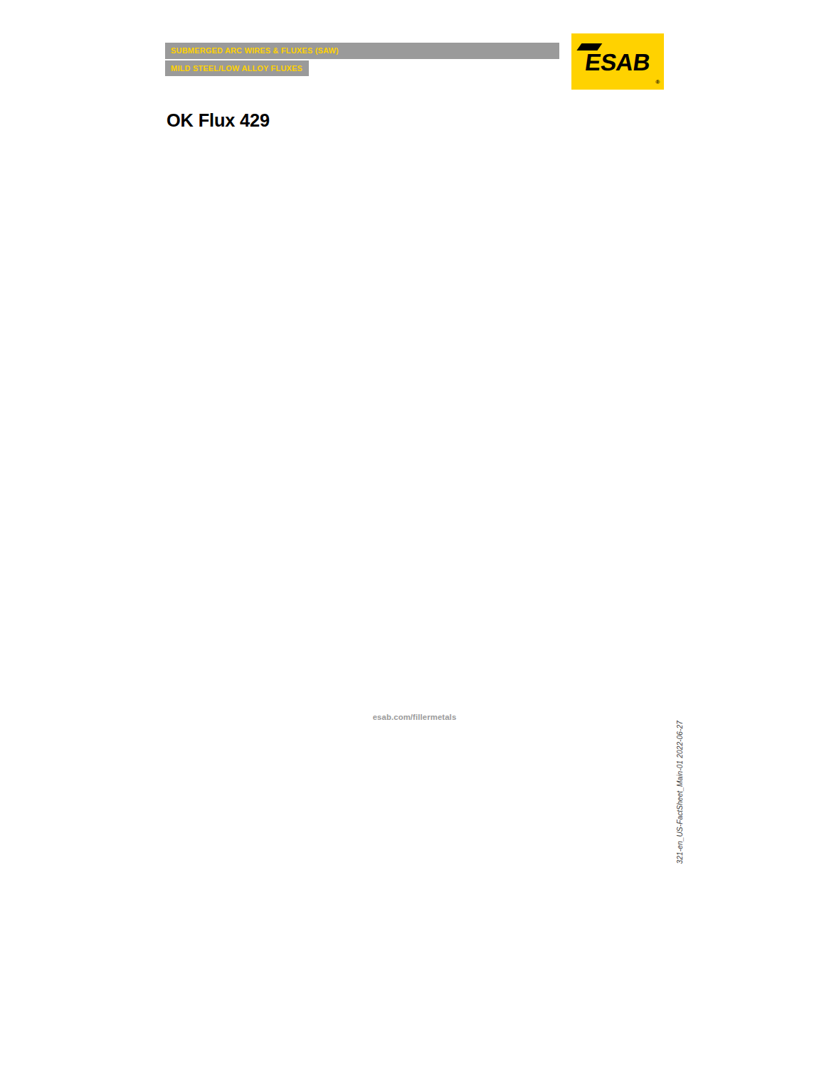SUBMERGED ARC WIRES & FLUXES (SAW)
MILD STEEL/LOW ALLOY FLUXES
ESAB ®
OK Flux 429
esab.com/fillermetals
321-en_US-FactSheet_Main-01 2022-06-27